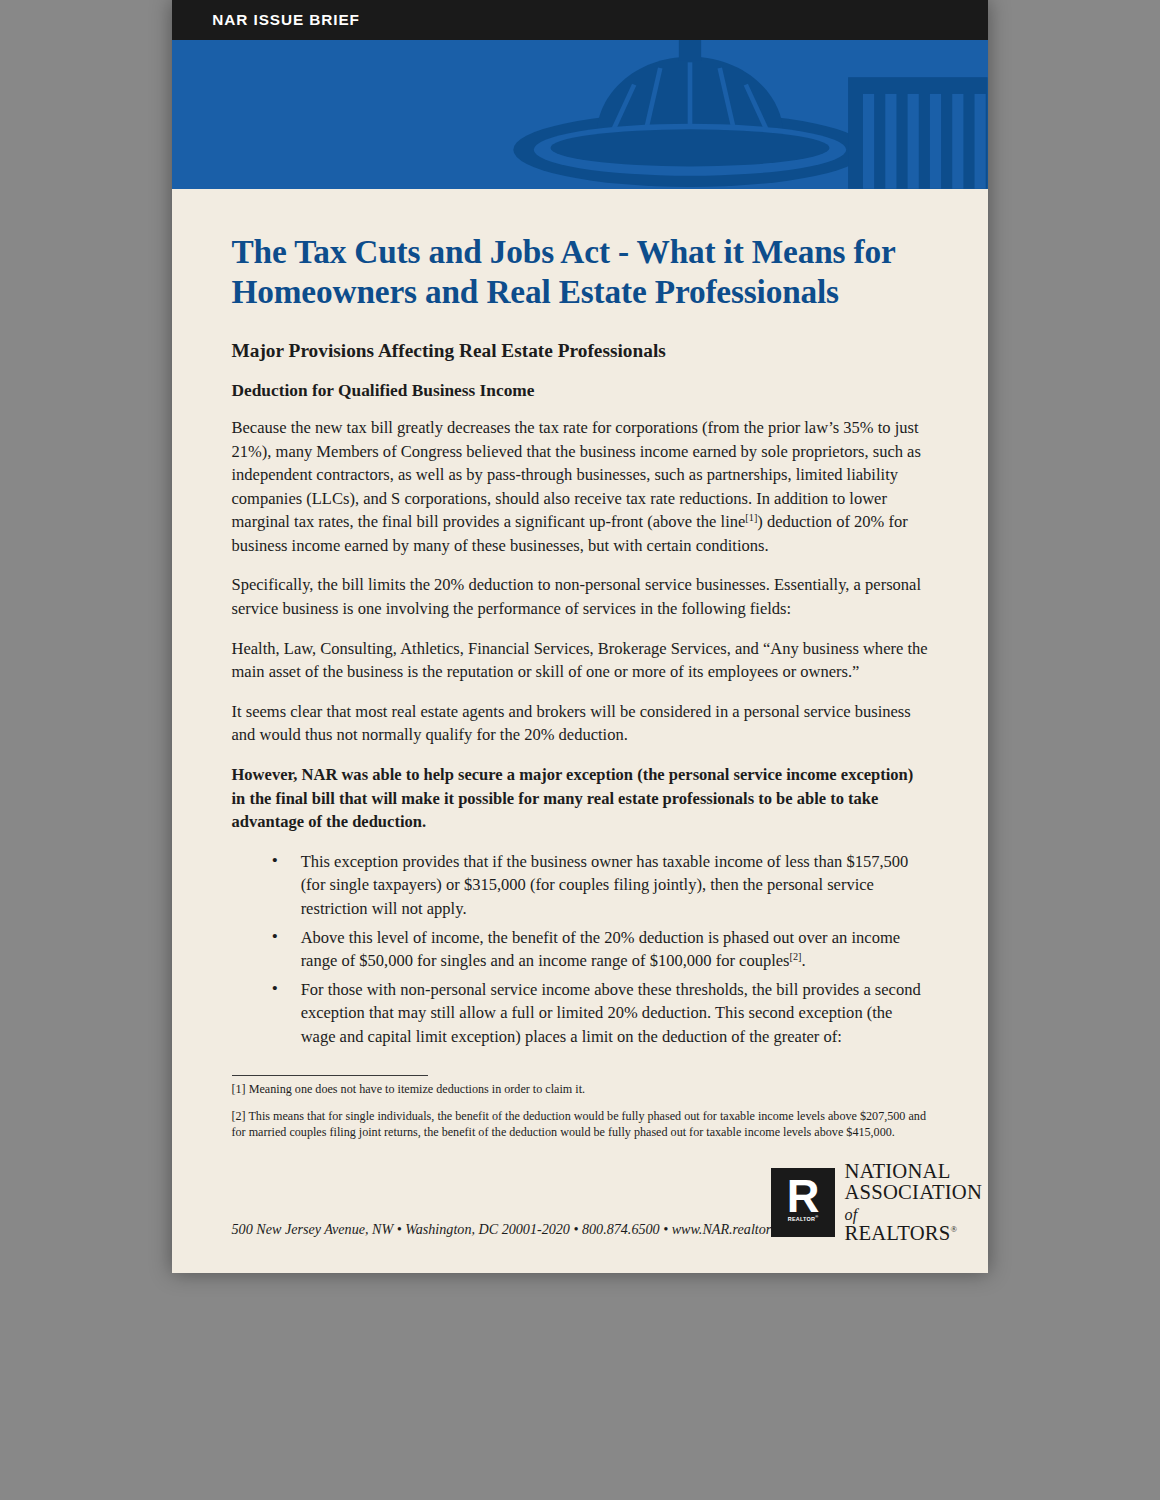NAR ISSUE BRIEF
The Tax Cuts and Jobs Act - What it Means for
Homeowners and Real Estate Professionals
Major Provisions Affecting Real Estate Professionals
Deduction for Qualified Business Income
Because the new tax bill greatly decreases the tax rate for corporations (from the prior law’s 35% to just 21%), many Members of Congress believed that the business income earned by sole proprietors, such as independent contractors, as well as by pass-through businesses, such as partnerships, limited liability companies (LLCs), and S corporations, should also receive tax rate reductions. In addition to lower marginal tax rates, the final bill provides a significant up-front (above the line[1]) deduction of 20% for business income earned by many of these businesses, but with certain conditions.
Specifically, the bill limits the 20% deduction to non-personal service businesses. Essentially, a personal service business is one involving the performance of services in the following fields:
Health, Law, Consulting, Athletics, Financial Services, Brokerage Services, and “Any business where the main asset of the business is the reputation or skill of one or more of its employees or owners.”
It seems clear that most real estate agents and brokers will be considered in a personal service business and would thus not normally qualify for the 20% deduction.
However, NAR was able to help secure a major exception (the personal service income exception) in the final bill that will make it possible for many real estate professionals to be able to take advantage of the deduction.
This exception provides that if the business owner has taxable income of less than $157,500 (for single taxpayers) or $315,000 (for couples filing jointly), then the personal service restriction will not apply.
Above this level of income, the benefit of the 20% deduction is phased out over an income range of $50,000 for singles and an income range of $100,000 for couples[2].
For those with non-personal service income above these thresholds, the bill provides a second exception that may still allow a full or limited 20% deduction. This second exception (the wage and capital limit exception) places a limit on the deduction of the greater of:
[1] Meaning one does not have to itemize deductions in order to claim it.
[2] This means that for single individuals, the benefit of the deduction would be fully phased out for taxable income levels above $207,500 and for married couples filing joint returns, the benefit of the deduction would be fully phased out for taxable income levels above $415,000.
500 New Jersey Avenue, NW • Washington, DC 20001-2020 • 800.874.6500 • www.NAR.realtor
R REALTOR®
NATIONAL ASSOCIATION of REALTORS®